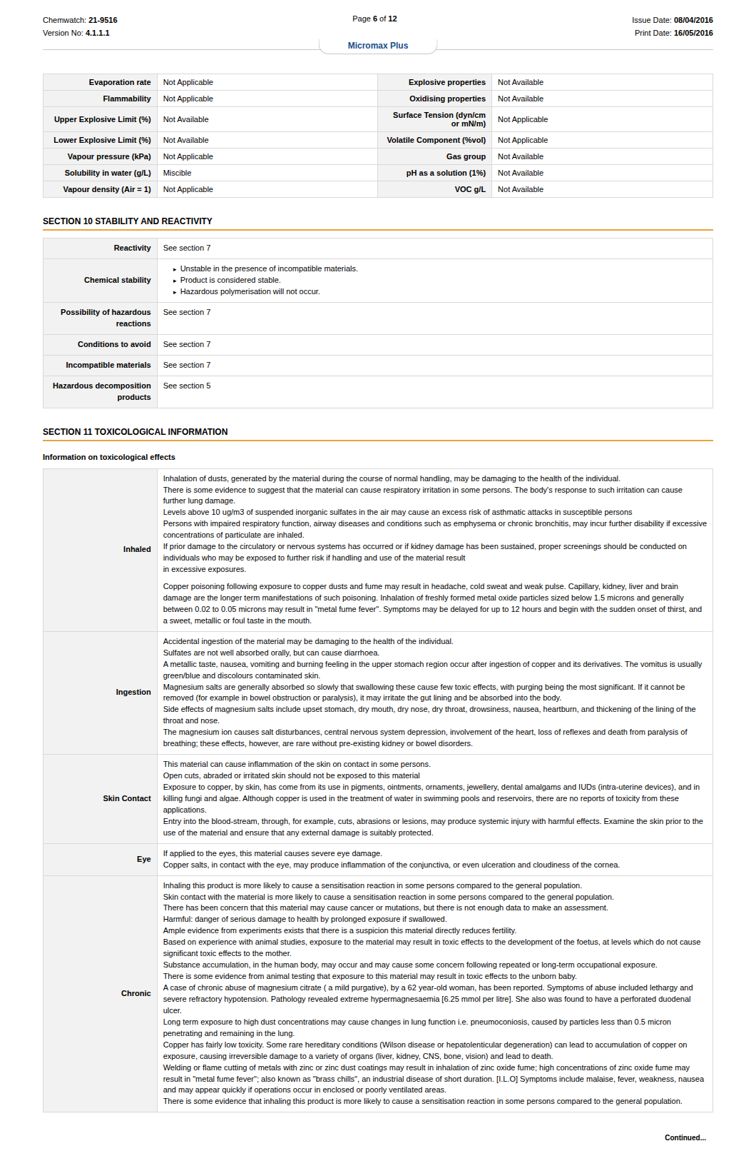Chemwatch: 21-9516
Version No: 4.1.1.1
Page 6 of 12
Issue Date: 08/04/2016
Print Date: 16/05/2016
Micromax Plus
| Evaporation rate | Not Applicable | Explosive properties | Not Available |
| Flammability | Not Applicable | Oxidising properties | Not Available |
| Upper Explosive Limit (%) | Not Available | Surface Tension (dyn/cm or mN/m) | Not Applicable |
| Lower Explosive Limit (%) | Not Available | Volatile Component (%vol) | Not Applicable |
| Vapour pressure (kPa) | Not Applicable | Gas group | Not Available |
| Solubility in water (g/L) | Miscible | pH as a solution (1%) | Not Available |
| Vapour density (Air = 1) | Not Applicable | VOC g/L | Not Available |
SECTION 10 STABILITY AND REACTIVITY
| Reactivity | See section 7 |
| Chemical stability | Unstable in the presence of incompatible materials. Product is considered stable. Hazardous polymerisation will not occur. |
| Possibility of hazardous reactions | See section 7 |
| Conditions to avoid | See section 7 |
| Incompatible materials | See section 7 |
| Hazardous decomposition products | See section 5 |
SECTION 11 TOXICOLOGICAL INFORMATION
Information on toxicological effects
| Inhaled | Inhalation of dusts, generated by the material during the course of normal handling, may be damaging to the health of the individual. There is some evidence to suggest that the material can cause respiratory irritation in some persons. The body's response to such irritation can cause further lung damage. Levels above 10 ug/m3 of suspended inorganic sulfates in the air may cause an excess risk of asthmatic attacks in susceptible persons Persons with impaired respiratory function, airway diseases and conditions such as emphysema or chronic bronchitis, may incur further disability if excessive concentrations of particulate are inhaled. If prior damage to the circulatory or nervous systems has occurred or if kidney damage has been sustained, proper screenings should be conducted on individuals who may be exposed to further risk if handling and use of the material result in excessive exposures. Copper poisoning following exposure to copper dusts and fume may result in headache, cold sweat and weak pulse. Capillary, kidney, liver and brain damage are the longer term manifestations of such poisoning. Inhalation of freshly formed metal oxide particles sized below 1.5 microns and generally between 0.02 to 0.05 microns may result in "metal fume fever". Symptoms may be delayed for up to 12 hours and begin with the sudden onset of thirst, and a sweet, metallic or foul taste in the mouth. |
| Ingestion | Accidental ingestion of the material may be damaging to the health of the individual. Sulfates are not well absorbed orally, but can cause diarrhoea. A metallic taste, nausea, vomiting and burning feeling in the upper stomach region occur after ingestion of copper and its derivatives. The vomitus is usually green/blue and discolours contaminated skin. Magnesium salts are generally absorbed so slowly that swallowing these cause few toxic effects, with purging being the most significant. If it cannot be removed (for example in bowel obstruction or paralysis), it may irritate the gut lining and be absorbed into the body. Side effects of magnesium salts include upset stomach, dry mouth, dry nose, dry throat, drowsiness, nausea, heartburn, and thickening of the lining of the throat and nose. The magnesium ion causes salt disturbances, central nervous system depression, involvement of the heart, loss of reflexes and death from paralysis of breathing; these effects, however, are rare without pre-existing kidney or bowel disorders. |
| Skin Contact | This material can cause inflammation of the skin on contact in some persons. Open cuts, abraded or irritated skin should not be exposed to this material Exposure to copper, by skin, has come from its use in pigments, ointments, ornaments, jewellery, dental amalgams and IUDs (intra-uterine devices), and in killing fungi and algae. Although copper is used in the treatment of water in swimming pools and reservoirs, there are no reports of toxicity from these applications. Entry into the blood-stream, through, for example, cuts, abrasions or lesions, may produce systemic injury with harmful effects. Examine the skin prior to the use of the material and ensure that any external damage is suitably protected. |
| Eye | If applied to the eyes, this material causes severe eye damage. Copper salts, in contact with the eye, may produce inflammation of the conjunctiva, or even ulceration and cloudiness of the cornea. |
| Chronic | Inhaling this product is more likely to cause a sensitisation reaction in some persons compared to the general population. Skin contact with the material is more likely to cause a sensitisation reaction in some persons compared to the general population. There has been concern that this material may cause cancer or mutations, but there is not enough data to make an assessment. Harmful: danger of serious damage to health by prolonged exposure if swallowed. Ample evidence from experiments exists that there is a suspicion this material directly reduces fertility. Based on experience with animal studies, exposure to the material may result in toxic effects to the development of the foetus, at levels which do not cause significant toxic effects to the mother. Substance accumulation, in the human body, may occur and may cause some concern following repeated or long-term occupational exposure. There is some evidence from animal testing that exposure to this material may result in toxic effects to the unborn baby. A case of chronic abuse of magnesium citrate ( a mild purgative), by a 62 year-old woman, has been reported. Symptoms of abuse included lethargy and severe refractory hypotension. Pathology revealed extreme hypermagnesaemia [6.25 mmol per litre]. She also was found to have a perforated duodenal ulcer. Long term exposure to high dust concentrations may cause changes in lung function i.e. pneumoconiosis, caused by particles less than 0.5 micron penetrating and remaining in the lung. Copper has fairly low toxicity. Some rare hereditary conditions (Wilson disease or hepatolenticular degeneration) can lead to accumulation of copper on exposure, causing irreversible damage to a variety of organs (liver, kidney, CNS, bone, vision) and lead to death. Welding or flame cutting of metals with zinc or zinc dust coatings may result in inhalation of zinc oxide fume; high concentrations of zinc oxide fume may result in "metal fume fever"; also known as "brass chills", an industrial disease of short duration. [I.L.O] Symptoms include malaise, fever, weakness, nausea and may appear quickly if operations occur in enclosed or poorly ventilated areas. There is some evidence that inhaling this product is more likely to cause a sensitisation reaction in some persons compared to the general population. |
Continued...